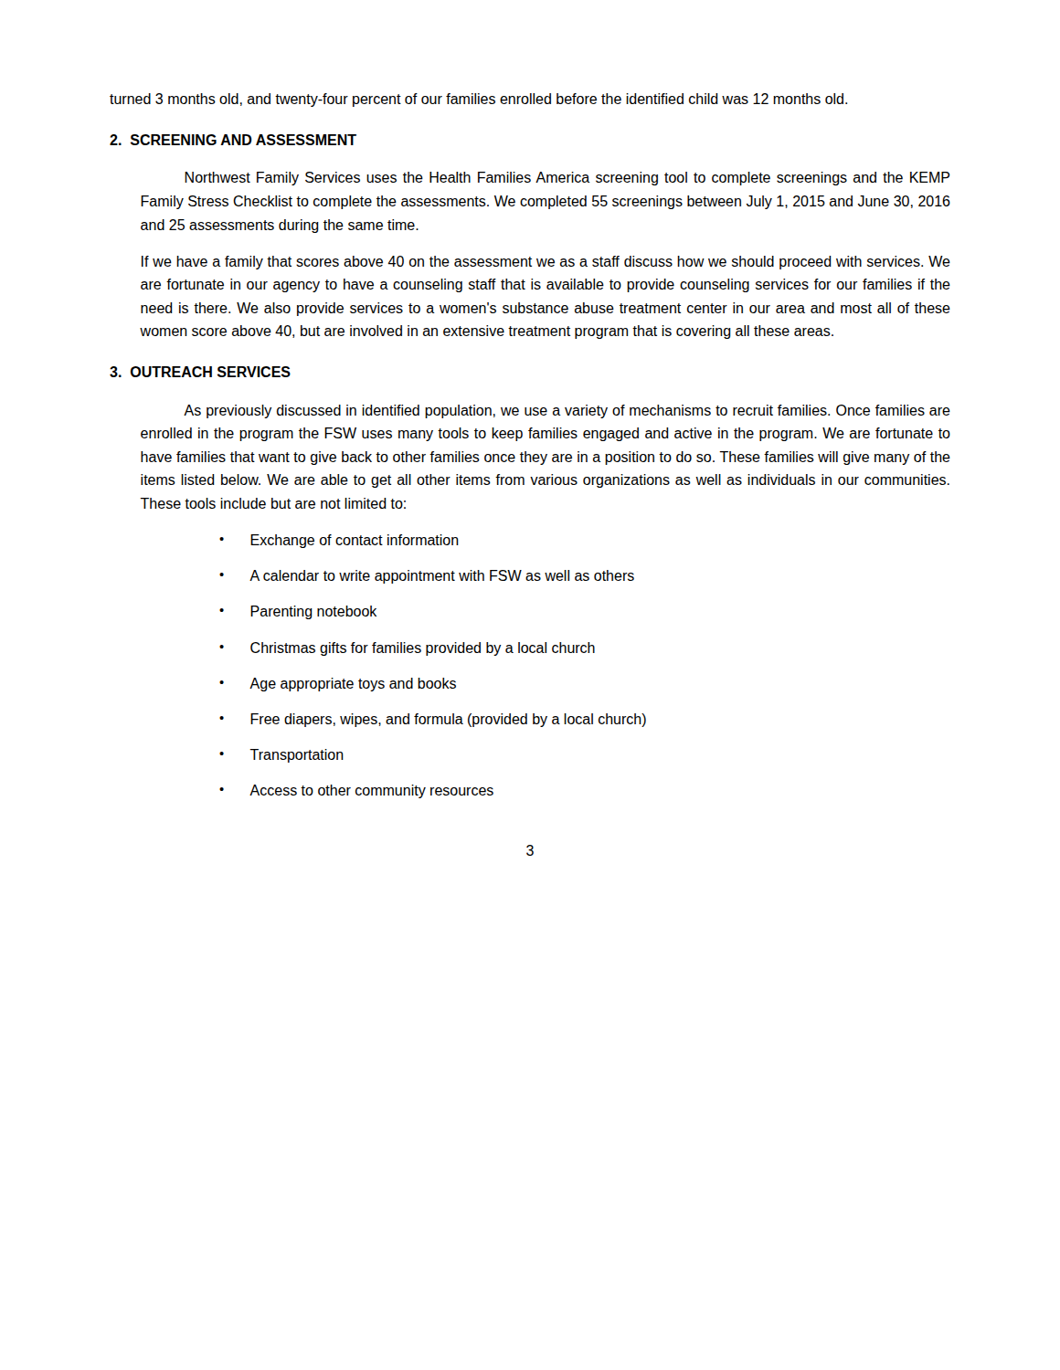turned 3 months old, and twenty-four percent of our families enrolled before the identified child was 12 months old.
2. Screening and Assessment
Northwest Family Services uses the Health Families America screening tool to complete screenings and the KEMP Family Stress Checklist to complete the assessments. We completed 55 screenings between July 1, 2015 and June 30, 2016 and 25 assessments during the same time.
If we have a family that scores above 40 on the assessment we as a staff discuss how we should proceed with services. We are fortunate in our agency to have a counseling staff that is available to provide counseling services for our families if the need is there. We also provide services to a women's substance abuse treatment center in our area and most all of these women score above 40, but are involved in an extensive treatment program that is covering all these areas.
3. Outreach Services
As previously discussed in identified population, we use a variety of mechanisms to recruit families. Once families are enrolled in the program the FSW uses many tools to keep families engaged and active in the program. We are fortunate to have families that want to give back to other families once they are in a position to do so. These families will give many of the items listed below. We are able to get all other items from various organizations as well as individuals in our communities. These tools include but are not limited to:
Exchange of contact information
A calendar to write appointment with FSW as well as others
Parenting notebook
Christmas gifts for families provided by a local church
Age appropriate toys and books
Free diapers, wipes, and formula (provided by a local church)
Transportation
Access to other community resources
3